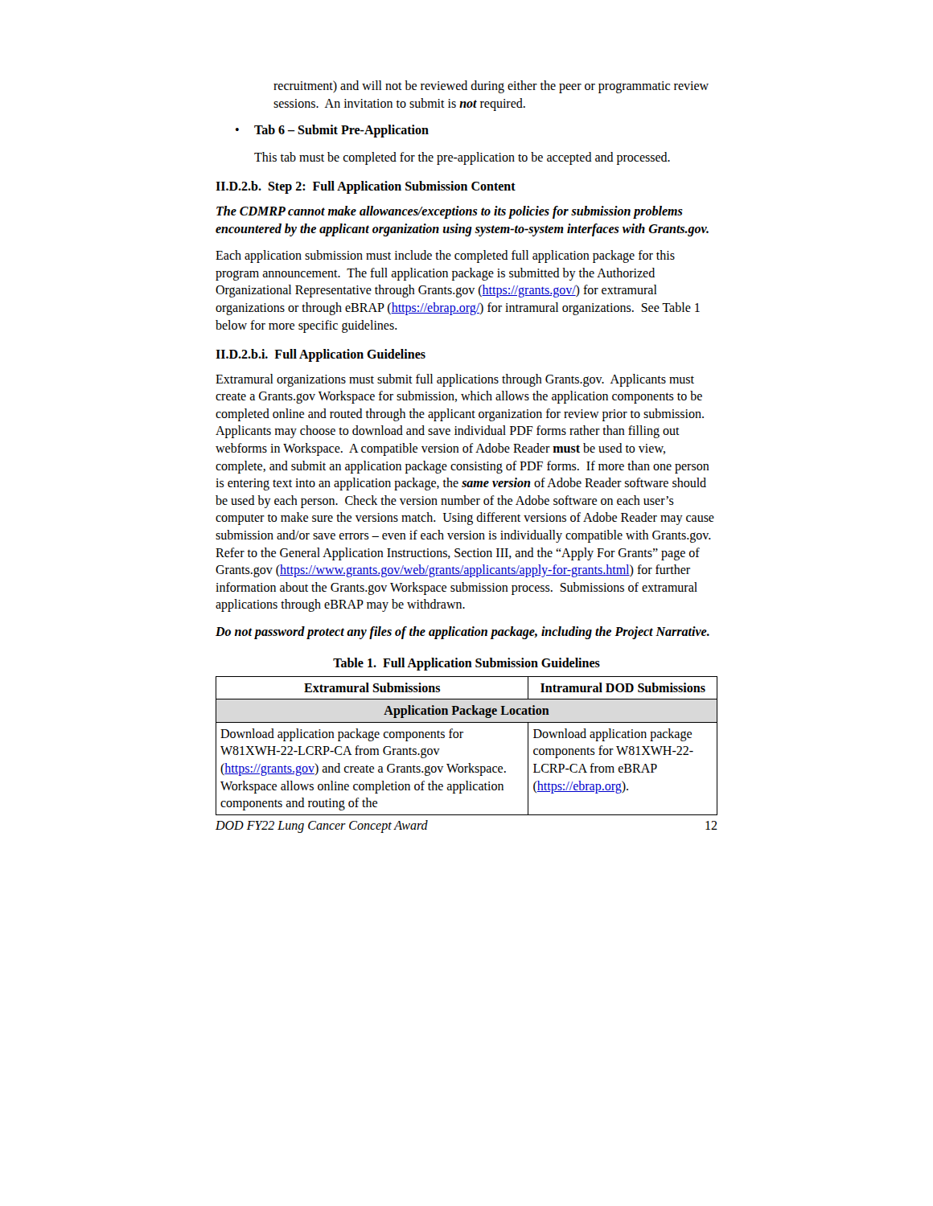recruitment) and will not be reviewed during either the peer or programmatic review sessions. An invitation to submit is not required.
Tab 6 – Submit Pre-Application
This tab must be completed for the pre-application to be accepted and processed.
II.D.2.b. Step 2: Full Application Submission Content
The CDMRP cannot make allowances/exceptions to its policies for submission problems encountered by the applicant organization using system-to-system interfaces with Grants.gov.
Each application submission must include the completed full application package for this program announcement. The full application package is submitted by the Authorized Organizational Representative through Grants.gov (https://grants.gov/) for extramural organizations or through eBRAP (https://ebrap.org/) for intramural organizations. See Table 1 below for more specific guidelines.
II.D.2.b.i. Full Application Guidelines
Extramural organizations must submit full applications through Grants.gov. Applicants must create a Grants.gov Workspace for submission, which allows the application components to be completed online and routed through the applicant organization for review prior to submission. Applicants may choose to download and save individual PDF forms rather than filling out webforms in Workspace. A compatible version of Adobe Reader must be used to view, complete, and submit an application package consisting of PDF forms. If more than one person is entering text into an application package, the same version of Adobe Reader software should be used by each person. Check the version number of the Adobe software on each user’s computer to make sure the versions match. Using different versions of Adobe Reader may cause submission and/or save errors – even if each version is individually compatible with Grants.gov. Refer to the General Application Instructions, Section III, and the “Apply For Grants” page of Grants.gov (https://www.grants.gov/web/grants/applicants/apply-for-grants.html) for further information about the Grants.gov Workspace submission process. Submissions of extramural applications through eBRAP may be withdrawn.
Do not password protect any files of the application package, including the Project Narrative.
Table 1. Full Application Submission Guidelines
| Extramural Submissions | Intramural DOD Submissions |
| --- | --- |
| Application Package Location |
| Download application package components for W81XWH-22-LCRP-CA from Grants.gov ( https://grants.gov ) and create a Grants.gov Workspace. Workspace allows online completion of the application components and routing of the | Download application package components for W81XWH-22-LCRP-CA from eBRAP ( https://ebrap.org ). |
DOD FY22 Lung Cancer Concept Award 12